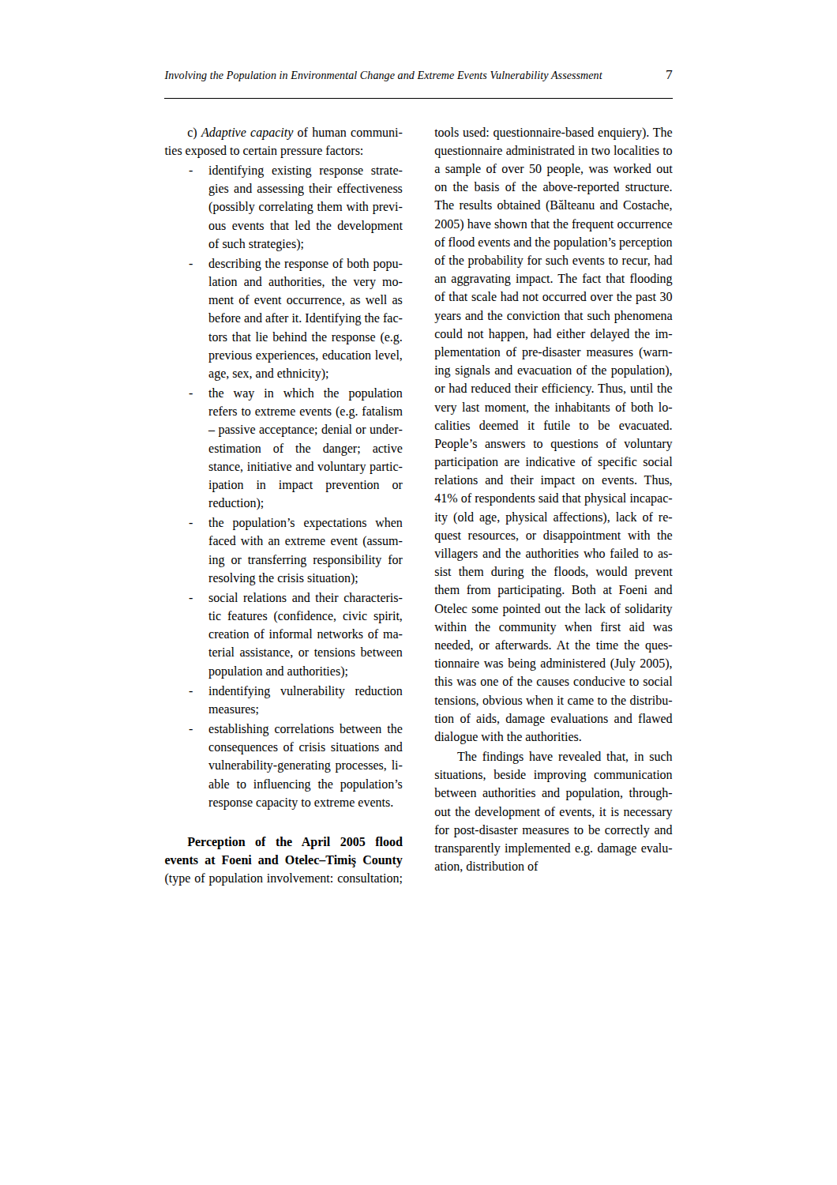Involving the Population in Environmental Change and Extreme Events Vulnerability Assessment
7
c) Adaptive capacity of human communities exposed to certain pressure factors:
identifying existing response strategies and assessing their effectiveness (possibly correlating them with previous events that led the development of such strategies);
describing the response of both population and authorities, the very moment of event occurrence, as well as before and after it. Identifying the factors that lie behind the response (e.g. previous experiences, education level, age, sex, and ethnicity);
the way in which the population refers to extreme events (e.g. fatalism – passive acceptance; denial or underestimation of the danger; active stance, initiative and voluntary participation in impact prevention or reduction);
the population’s expectations when faced with an extreme event (assuming or transferring responsibility for resolving the crisis situation);
social relations and their characteristic features (confidence, civic spirit, creation of informal networks of material assistance, or tensions between population and authorities);
indentifying vulnerability reduction measures;
establishing correlations between the consequences of crisis situations and vulnerability-generating processes, liable to influencing the population’s response capacity to extreme events.
Perception of the April 2005 flood events at Foeni and Otelec–Timiş County (type of population involvement: consultation; tools used: questionnaire-based enquiery). The questionnaire administrated in two localities to a sample of over 50 people, was worked out on the basis of the above-reported structure. The results obtained (Bălteanu and Costache, 2005) have shown that the frequent occurrence of flood events and the population’s perception of the probability for such events to recur, had an aggravating impact. The fact that flooding of that scale had not occurred over the past 30 years and the conviction that such phenomena could not happen, had either delayed the implementation of pre-disaster measures (warning signals and evacuation of the population), or had reduced their efficiency. Thus, until the very last moment, the inhabitants of both localities deemed it futile to be evacuated. People’s answers to questions of voluntary participation are indicative of specific social relations and their impact on events. Thus, 41% of respondents said that physical incapacity (old age, physical affections), lack of request resources, or disappointment with the villagers and the authorities who failed to assist them during the floods, would prevent them from participating. Both at Foeni and Otelec some pointed out the lack of solidarity within the community when first aid was needed, or afterwards. At the time the questionnaire was being administered (July 2005), this was one of the causes conducive to social tensions, obvious when it came to the distribution of aids, damage evaluations and flawed dialogue with the authorities.
The findings have revealed that, in such situations, beside improving communication between authorities and population, throughout the development of events, it is necessary for post-disaster measures to be correctly and transparently implemented e.g. damage evaluation, distribution of